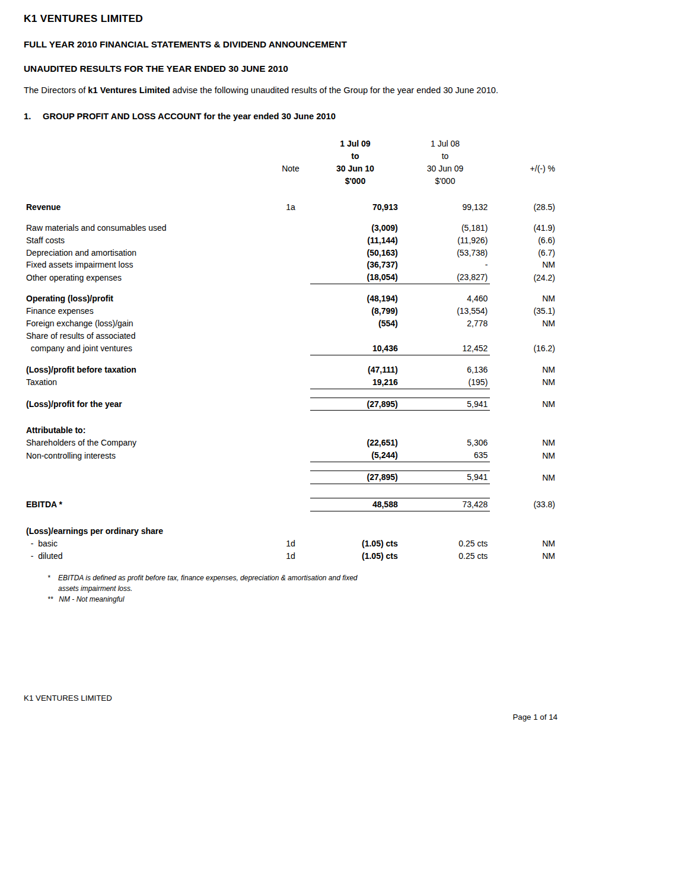K1 VENTURES LIMITED
FULL YEAR 2010 FINANCIAL STATEMENTS & DIVIDEND ANNOUNCEMENT
UNAUDITED RESULTS FOR THE YEAR ENDED 30 JUNE 2010
The Directors of k1 Ventures Limited advise the following unaudited results of the Group for the year ended 30 June 2010.
1. GROUP PROFIT AND LOSS ACCOUNT for the year ended 30 June 2010
| | | 1 Jul 09 | 1 Jul 08 | |
| | | to | to | |
| | Note | 30 Jun 10 | 30 Jun 09 | +/(-) % |
| | | $'000 | $'000 | |
| Revenue | 1a | 70,913 | 99,132 | (28.5) |
| Raw materials and consumables used | | (3,009) | (5,181) | (41.9) |
| Staff costs | | (11,144) | (11,926) | (6.6) |
| Depreciation and amortisation | | (50,163) | (53,738) | (6.7) |
| Fixed assets impairment loss | | (36,737) | - | NM |
| Other operating expenses | | (18,054) | (23,827) | (24.2) |
| Operating (loss)/profit | | (48,194) | 4,460 | NM |
| Finance expenses | | (8,799) | (13,554) | (35.1) |
| Foreign exchange (loss)/gain | | (554) | 2,778 | NM |
| Share of results of associated | | | | |
| company and joint ventures | | 10,436 | 12,452 | (16.2) |
| (Loss)/profit before taxation | | (47,111) | 6,136 | NM |
| Taxation | | 19,216 | (195) | NM |
| (Loss)/profit for the year | | (27,895) | 5,941 | NM |
| Attributable to: | | | | |
| Shareholders of the Company | | (22,651) | 5,306 | NM |
| Non-controlling interests | | (5,244) | 635 | NM |
| | | (27,895) | 5,941 | NM |
| EBITDA * | | 48,588 | 73,428 | (33.8) |
| (Loss)/earnings per ordinary share | | | | |
| - basic | 1d | (1.05) cts | 0.25 cts | NM |
| - diluted | 1d | (1.05) cts | 0.25 cts | NM |
* EBITDA is defined as profit before tax, finance expenses, depreciation & amortisation and fixed
assets impairment loss.
** NM - Not meaningful
K1 VENTURES LIMITED
Page 1 of 14